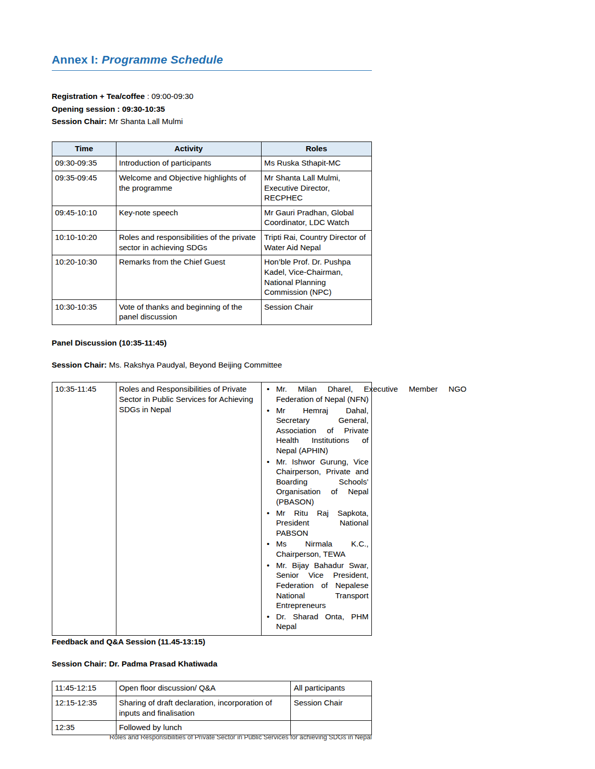Annex I: Programme Schedule
Registration + Tea/coffee : 09:00-09:30
Opening session : 09:30-10:35
Session Chair: Mr Shanta Lall Mulmi
| Time | Activity | Roles |
| --- | --- | --- |
| 09:30-09:35 | Introduction of participants | Ms Ruska Sthapit-MC |
| 09:35-09:45 | Welcome and Objective highlights of the programme | Mr Shanta Lall Mulmi, Executive Director, RECPHEC |
| 09:45-10:10 | Key-note speech | Mr Gauri Pradhan, Global Coordinator, LDC Watch |
| 10:10-10:20 | Roles and responsibilities of the private sector in achieving SDGs | Tripti Rai, Country Director of Water Aid Nepal |
| 10:20-10:30 | Remarks from the Chief Guest | Hon’ble Prof. Dr. Pushpa Kadel, Vice-Chairman, National Planning Commission (NPC) |
| 10:30-10:35 | Vote of thanks and beginning of the panel discussion | Session Chair |
Panel Discussion (10:35-11:45)
Session Chair: Ms. Rakshya Paudyal, Beyond Beijing Committee
| 10:35-11:45 | Roles and Responsibilities of Private Sector in Public Services for Achieving SDGs in Nepal | Mr. Milan Dharel, Executive Member NGO Federation of Nepal (NFN) Mr Hemraj Dahal, Secretary General, Association of Private Health Institutions of Nepal (APHIN) Mr. Ishwor Gurung, Vice Chairperson, Private and Boarding Schools’ Organisation of Nepal (PBASON) Mr Ritu Raj Sapkota, President National PABSON Ms Nirmala K.C., Chairperson, TEWA Mr. Bijay Bahadur Swar, Senior Vice President, Federation of Nepalese National Transport Entrepreneurs Dr. Sharad Onta, PHM Nepal |
Feedback and Q&A Session (11.45-13:15)
Session Chair: Dr. Padma Prasad Khatiwada
| 11:45-12:15 | Open floor discussion/ Q&A | All participants |
| 12:15-12:35 | Sharing of draft declaration, incorporation of inputs and finalisation | Session Chair |
| 12:35 | Followed by lunch | |
Roles and Responsibilities of Private Sector in Public Services for achieving SDGs in Nepal